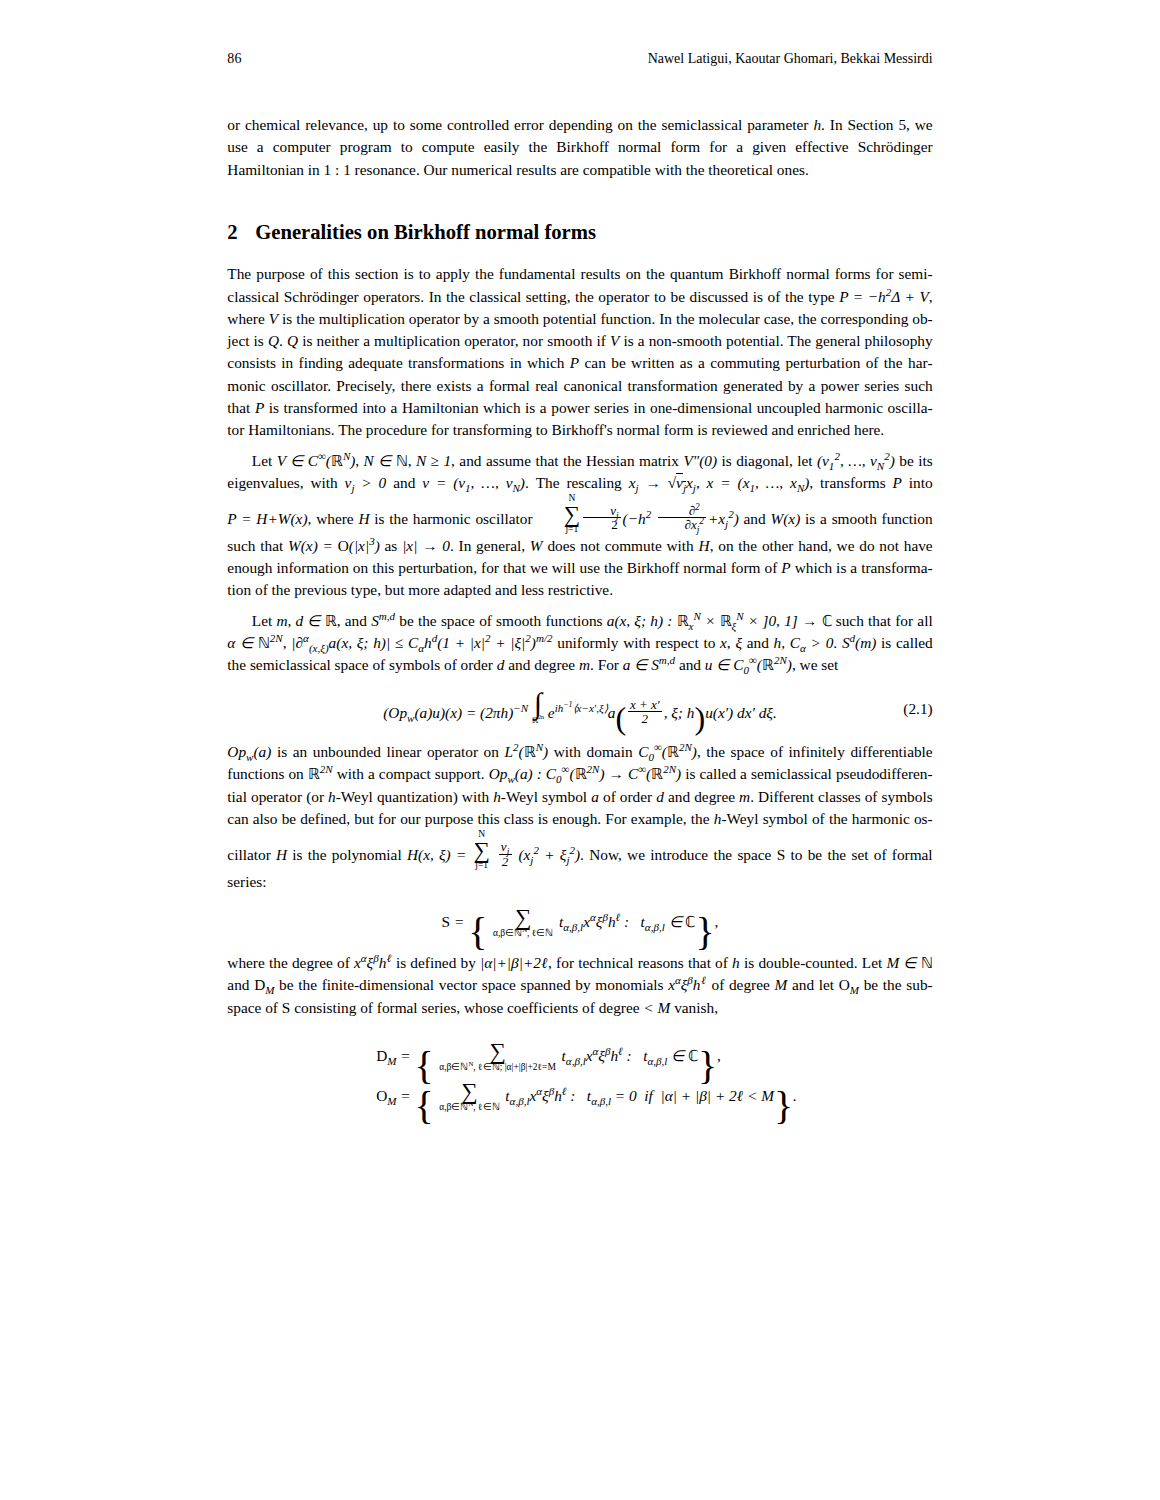86
Nawel Latigui, Kaoutar Ghomari, Bekkai Messirdi
or chemical relevance, up to some controlled error depending on the semiclassical parameter h. In Section 5, we use a computer program to compute easily the Birkhoff normal form for a given effective Schrödinger Hamiltonian in 1 : 1 resonance. Our numerical results are compatible with the theoretical ones.
2 Generalities on Birkhoff normal forms
The purpose of this section is to apply the fundamental results on the quantum Birkhoff normal forms for semiclassical Schrödinger operators. In the classical setting, the operator to be discussed is of the type P = −h2Δ + V, where V is the multiplication operator by a smooth potential function. In the molecular case, the corresponding object is Q. Q is neither a multiplication operator, nor smooth if V is a non-smooth potential. The general philosophy consists in finding adequate transformations in which P can be written as a commuting perturbation of the harmonic oscillator. Precisely, there exists a formal real canonical transformation generated by a power series such that P is transformed into a Hamiltonian which is a power series in one-dimensional uncoupled harmonic oscillator Hamiltonians. The procedure for transforming to Birkhoff's normal form is reviewed and enriched here.
Let V ∈ C∞(ℝN), N ∈ ℕ, N ≥ 1, and assume that the Hessian matrix V″(0) is diagonal, let (ν12, …, νN2) be its eigenvalues, with νj > 0 and ν = (ν1, …, νN). The rescaling xj → √νjxj, x = (x1, …, xN), transforms P into P = H+W(x), where H is the harmonic oscillator N∑j=1 νj 2(−h2 ∂2∂xj2+xj2) and W(x) is a smooth function such that W(x) = O(|x|3) as |x| → 0. In general, W does not commute with H, on the other hand, we do not have enough information on this perturbation, for that we will use the Birkhoff normal form of P which is a transformation of the previous type, but more adapted and less restrictive.
Let m, d ∈ ℝ, and Sm,d be the space of smooth functions a(x, ξ; h) : ℝxN × ℝξN × ]0, 1] → ℂ such that for all α ∈ ℕ2N, |∂α(x,ξ)a(x, ξ; h)| ≤ Cαhd(1 + |x|2 + |ξ|2)m/2 uniformly with respect to x, ξ and h, Cα > 0. Sd(m) is called the semiclassical space of symbols of order d and degree m. For a ∈ Sm,d and u ∈ C0∞(ℝ2N), we set
(Opw(a)u)(x) = (2πh)−N ∫ℝ2n eih−1⟨x−x′,ξ⟩a(x + x′2, ξ; h) u(x′) dx′ dξ. (2.1)
Opw(a) is an unbounded linear operator on L2(ℝN) with domain C0∞(ℝ2N), the space of infinitely differentiable functions on ℝ2N with a compact support. Opw(a) : C0∞(ℝ2N) → C∞(ℝ2N) is called a semiclassical pseudodifferential operator (or h-Weyl quantization) with h-Weyl symbol a of order d and degree m. Different classes of symbols can also be defined, but for our purpose this class is enough. For example, the h-Weyl symbol of the harmonic oscillator H is the polynomial H(x, ξ) = N∑j=1 νj 2 (xj2 + ξj2). Now, we introduce the space S to be the set of formal series:
S = { ∑α,β∈ℕN, ℓ∈ℕ tα,β,lxαξβhℓ : tα,β,l ∈ ℂ},
where the degree of xαξβhℓ is defined by |α|+|β|+2ℓ, for technical reasons that of h is double-counted. Let M ∈ ℕ and DM be the finite-dimensional vector space spanned by monomials xαξβhℓ of degree M and let OM be the subspace of S consisting of formal series, whose coefficients of degree < M vanish,
DM ={ ∑α,β∈ℕN, ℓ∈ℕ; |α|+|β|+2ℓ=M tα,β,lxαξβhℓ : tα,β,l ∈ ℂ}, OM ={ ∑α,β∈ℕN, ℓ∈ℕ tα,β,lxαξβhℓ : tα,β,l = 0 if |α| + |β| + 2ℓ < M}.